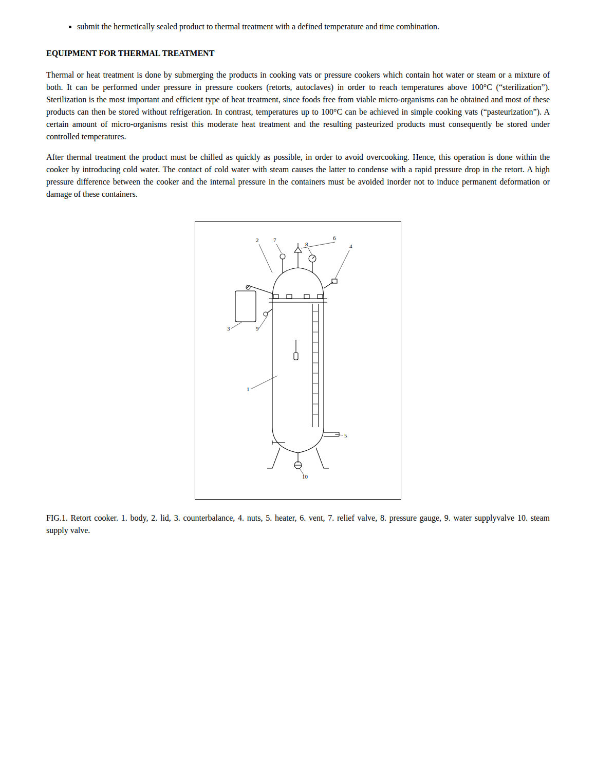submit the hermetically sealed product to thermal treatment with a defined temperature and time combination.
Equipment for Thermal Treatment
Thermal or heat treatment is done by submerging the products in cooking vats or pressure cookers which contain hot water or steam or a mixture of both. It can be performed under pressure in pressure cookers (retorts, autoclaves) in order to reach temperatures above 100°C (“sterilization”). Sterilization is the most important and efficient type of heat treatment, since foods free from viable micro-organisms can be obtained and most of these products can then be stored without refrigeration. In contrast, temperatures up to 100°C can be achieved in simple cooking vats (“pasteurization”). A certain amount of micro-organisms resist this moderate heat treatment and the resulting pasteurized products must consequently be stored under controlled temperatures.
After thermal treatment the product must be chilled as quickly as possible, in order to avoid overcooking. Hence, this operation is done within the cooker by introducing cold water. The contact of cold water with steam causes the latter to condense with a rapid pressure drop in the retort. A high pressure difference between the cooker and the internal pressure in the containers must be avoided inorder not to induce permanent deformation or damage of these containers.
2 7 8 6 4 3 9 1 5 10
FIG.1. Retort cooker. 1. body, 2. lid, 3. counterbalance, 4. nuts, 5. heater, 6. vent, 7. relief valve, 8. pressure gauge, 9. water supplyvalve 10. steam supply valve.